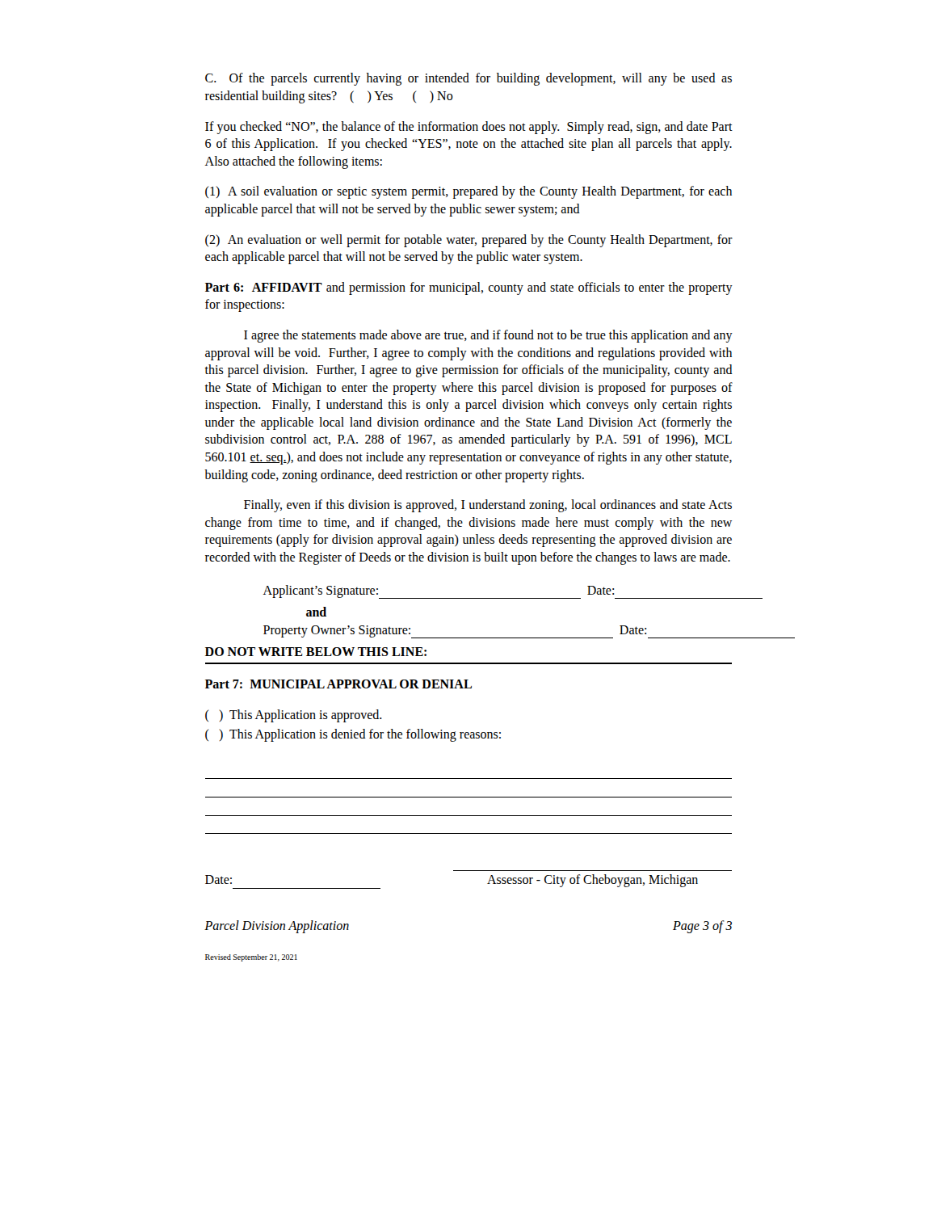C. Of the parcels currently having or intended for building development, will any be used as residential building sites? ( ) Yes ( ) No
If you checked “NO”, the balance of the information does not apply. Simply read, sign, and date Part 6 of this Application. If you checked “YES”, note on the attached site plan all parcels that apply. Also attached the following items:
(1) A soil evaluation or septic system permit, prepared by the County Health Department, for each applicable parcel that will not be served by the public sewer system; and
(2) An evaluation or well permit for potable water, prepared by the County Health Department, for each applicable parcel that will not be served by the public water system.
Part 6: AFFIDAVIT and permission for municipal, county and state officials to enter the property for inspections:
I agree the statements made above are true, and if found not to be true this application and any approval will be void. Further, I agree to comply with the conditions and regulations provided with this parcel division. Further, I agree to give permission for officials of the municipality, county and the State of Michigan to enter the property where this parcel division is proposed for purposes of inspection. Finally, I understand this is only a parcel division which conveys only certain rights under the applicable local land division ordinance and the State Land Division Act (formerly the subdivision control act, P.A. 288 of 1967, as amended particularly by P.A. 591 of 1996), MCL 560.101 et. seq.), and does not include any representation or conveyance of rights in any other statute, building code, zoning ordinance, deed restriction or other property rights.
Finally, even if this division is approved, I understand zoning, local ordinances and state Acts change from time to time, and if changed, the divisions made here must comply with the new requirements (apply for division approval again) unless deeds representing the approved division are recorded with the Register of Deeds or the division is built upon before the changes to laws are made.
Applicant’s Signature: Date:
and
Property Owner’s Signature: Date:
DO NOT WRITE BELOW THIS LINE:
Part 7: MUNICIPAL APPROVAL OR DENIAL
( ) This Application is approved.
( ) This Application is denied for the following reasons:
Date:
Assessor - City of Cheboygan, Michigan
Parcel Division Application
Page 3 of 3
Revised September 21, 2021